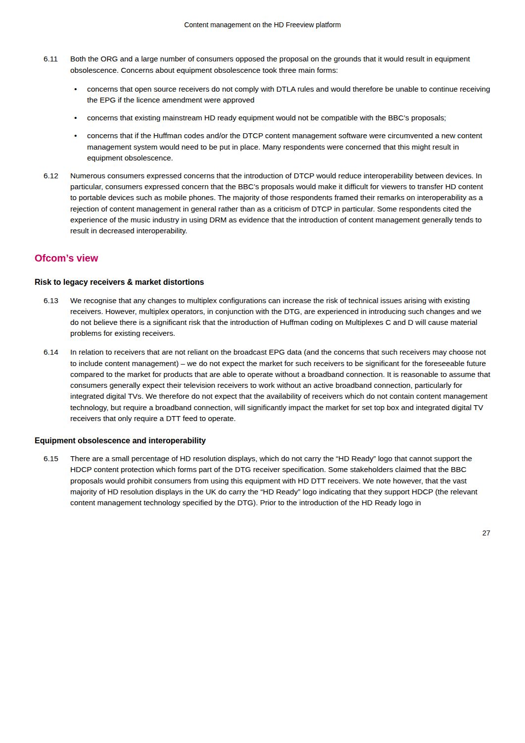Content management on the HD Freeview platform
6.11
Both the ORG and a large number of consumers opposed the proposal on the grounds that it would result in equipment obsolescence. Concerns about equipment obsolescence took three main forms:
concerns that open source receivers do not comply with DTLA rules and would therefore be unable to continue receiving the EPG if the licence amendment were approved
concerns that existing mainstream HD ready equipment would not be compatible with the BBC’s proposals;
concerns that if the Huffman codes and/or the DTCP content management software were circumvented a new content management system would need to be put in place. Many respondents were concerned that this might result in equipment obsolescence.
6.12
Numerous consumers expressed concerns that the introduction of DTCP would reduce interoperability between devices. In particular, consumers expressed concern that the BBC’s proposals would make it difficult for viewers to transfer HD content to portable devices such as mobile phones. The majority of those respondents framed their remarks on interoperability as a rejection of content management in general rather than as a criticism of DTCP in particular. Some respondents cited the experience of the music industry in using DRM as evidence that the introduction of content management generally tends to result in decreased interoperability.
Ofcom’s view
Risk to legacy receivers & market distortions
6.13
We recognise that any changes to multiplex configurations can increase the risk of technical issues arising with existing receivers. However, multiplex operators, in conjunction with the DTG, are experienced in introducing such changes and we do not believe there is a significant risk that the introduction of Huffman coding on Multiplexes C and D will cause material problems for existing receivers.
6.14
In relation to receivers that are not reliant on the broadcast EPG data (and the concerns that such receivers may choose not to include content management) – we do not expect the market for such receivers to be significant for the foreseeable future compared to the market for products that are able to operate without a broadband connection. It is reasonable to assume that consumers generally expect their television receivers to work without an active broadband connection, particularly for integrated digital TVs. We therefore do not expect that the availability of receivers which do not contain content management technology, but require a broadband connection, will significantly impact the market for set top box and integrated digital TV receivers that only require a DTT feed to operate.
Equipment obsolescence and interoperability
6.15
There are a small percentage of HD resolution displays, which do not carry the “HD Ready” logo that cannot support the HDCP content protection which forms part of the DTG receiver specification. Some stakeholders claimed that the BBC proposals would prohibit consumers from using this equipment with HD DTT receivers. We note however, that the vast majority of HD resolution displays in the UK do carry the “HD Ready” logo indicating that they support HDCP (the relevant content management technology specified by the DTG). Prior to the introduction of the HD Ready logo in
27